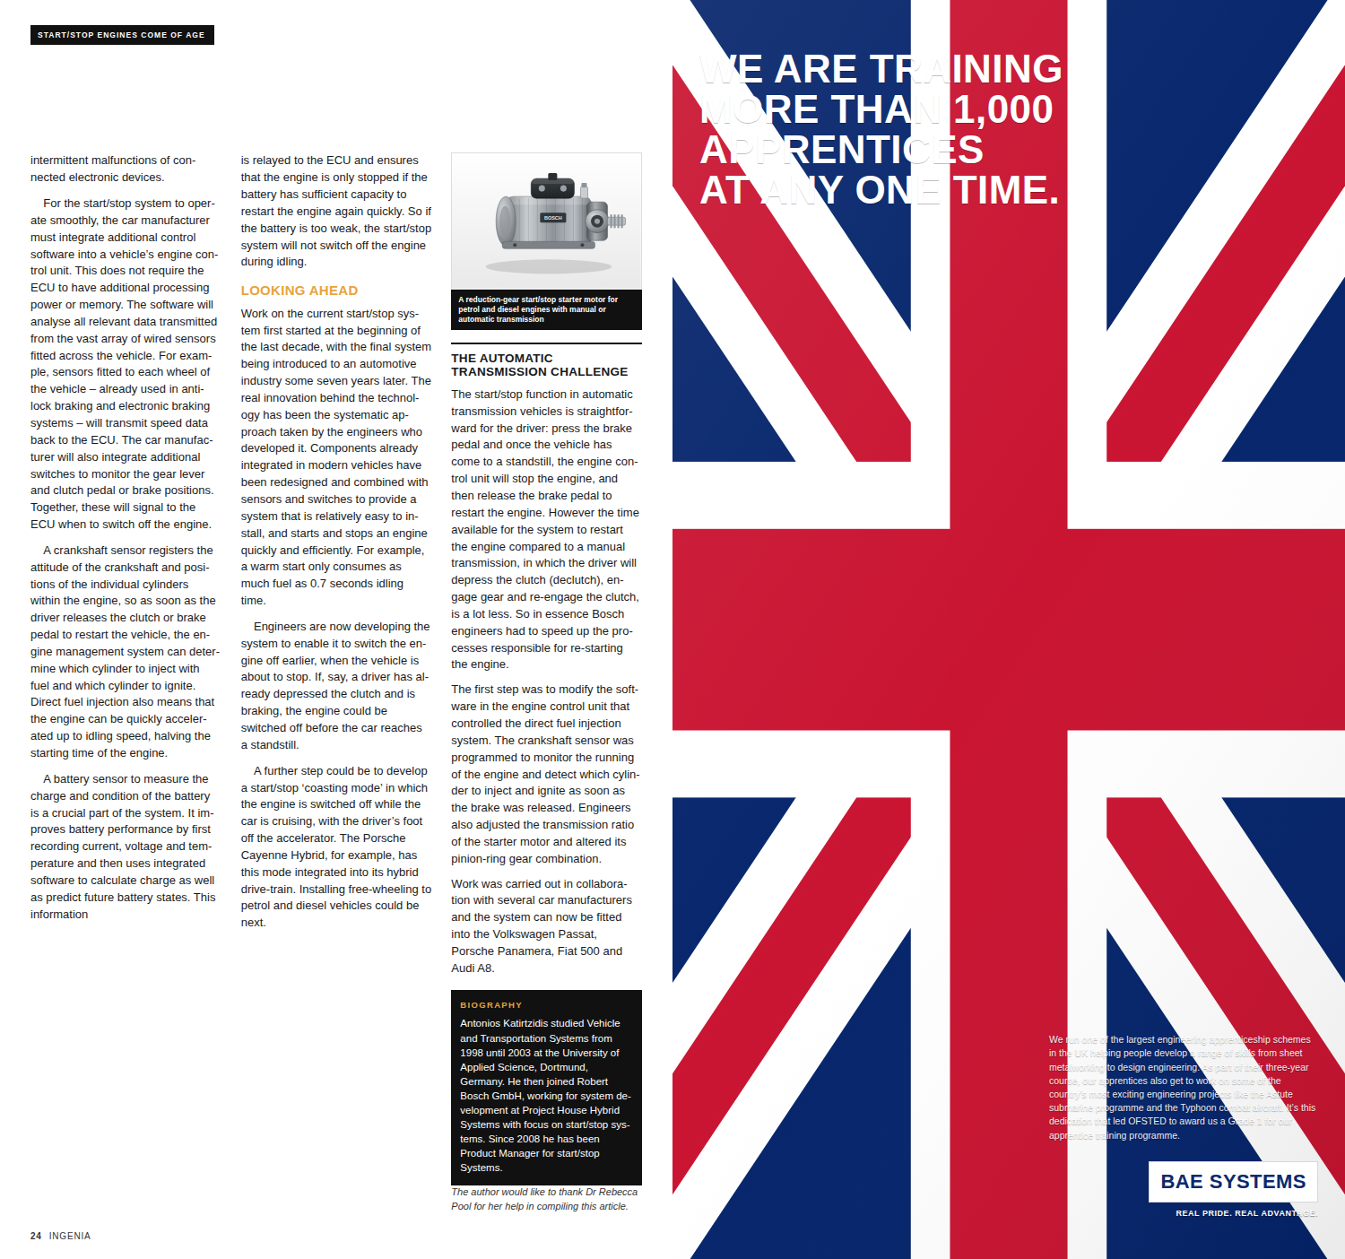START/STOP ENGINES COME OF AGE
intermittent malfunctions of connected electronic devices.
For the start/stop system to operate smoothly, the car manufacturer must integrate additional control software into a vehicle’s engine control unit. This does not require the ECU to have additional processing power or memory. The software will analyse all relevant data transmitted from the vast array of wired sensors fitted across the vehicle. For example, sensors fitted to each wheel of the vehicle – already used in anti-lock braking and electronic braking systems – will transmit speed data back to the ECU. The car manufacturer will also integrate additional switches to monitor the gear lever and clutch pedal or brake positions. Together, these will signal to the ECU when to switch off the engine.
A crankshaft sensor registers the attitude of the crankshaft and positions of the individual cylinders within the engine, so as soon as the driver releases the clutch or brake pedal to restart the vehicle, the engine management system can determine which cylinder to inject with fuel and which cylinder to ignite. Direct fuel injection also means that the engine can be quickly accelerated up to idling speed, halving the starting time of the engine.
A battery sensor to measure the charge and condition of the battery is a crucial part of the system. It improves battery performance by first recording current, voltage and temperature and then uses integrated software to calculate charge as well as predict future battery states. This information
is relayed to the ECU and ensures that the engine is only stopped if the battery has sufficient capacity to restart the engine again quickly. So if the battery is too weak, the start/stop system will not switch off the engine during idling.
LOOKING AHEAD
Work on the current start/stop system first started at the beginning of the last decade, with the final system being introduced to an automotive industry some seven years later. The real innovation behind the technology has been the systematic approach taken by the engineers who developed it. Components already integrated in modern vehicles have been redesigned and combined with sensors and switches to provide a system that is relatively easy to install, and starts and stops an engine quickly and efficiently. For example, a warm start only consumes as much fuel as 0.7 seconds idling time.
Engineers are now developing the system to enable it to switch the engine off earlier, when the vehicle is about to stop. If, say, a driver has already depressed the clutch and is braking, the engine could be switched off before the car reaches a standstill.
A further step could be to develop a start/stop ‘coasting mode’ in which the engine is switched off while the car is cruising, with the driver’s foot off the accelerator. The Porsche Cayenne Hybrid, for example, has this mode integrated into its hybrid drive-train. Installing free-wheeling to petrol and diesel vehicles could be next.
BOSCH
A reduction-gear start/stop starter motor for petrol and diesel engines with manual or automatic transmission
THE AUTOMATIC TRANSMISSION CHALLENGE
The start/stop function in automatic transmission vehicles is straightforward for the driver: press the brake pedal and once the vehicle has come to a standstill, the engine control unit will stop the engine, and then release the brake pedal to restart the engine. However the time available for the system to restart the engine compared to a manual transmission, in which the driver will depress the clutch (declutch), engage gear and re-engage the clutch, is a lot less. So in essence Bosch engineers had to speed up the processes responsible for re-starting the engine.
The first step was to modify the software in the engine control unit that controlled the direct fuel injection system. The crankshaft sensor was programmed to monitor the running of the engine and detect which cylinder to inject and ignite as soon as the brake was released. Engineers also adjusted the transmission ratio of the starter motor and altered its pinion-ring gear combination.
Work was carried out in collaboration with several car manufacturers and the system can now be fitted into the Volkswagen Passat, Porsche Panamera, Fiat 500 and Audi A8.
BIOGRAPHY
Antonios Katirtzidis studied Vehicle and Transportation Systems from 1998 until 2003 at the University of Applied Science, Dortmund, Germany. He then joined Robert Bosch GmbH, working for system development at Project House Hybrid Systems with focus on start/stop systems. Since 2008 he has been Product Manager for start/stop Systems.
The author would like to thank Dr Rebecca Pool for her help in compiling this article.
24 INGENIA
WE ARE TRAINING
MORE THAN 1,000
APPRENTICES
AT ANY ONE TIME.
We run one of the largest engineering apprenticeship schemes in the UK helping people develop a range of skills from sheet metalworking to design engineering. As part of their three-year course, our apprentices also get to work on some of the country’s most exciting engineering projects like the Astute submarine programme and the Typhoon combat aircraft. It’s this dedication that led OFSTED to award us a Grade 1 for our apprentice training programme.
BAE SYSTEMS
REAL PRIDE. REAL ADVANTAGE.